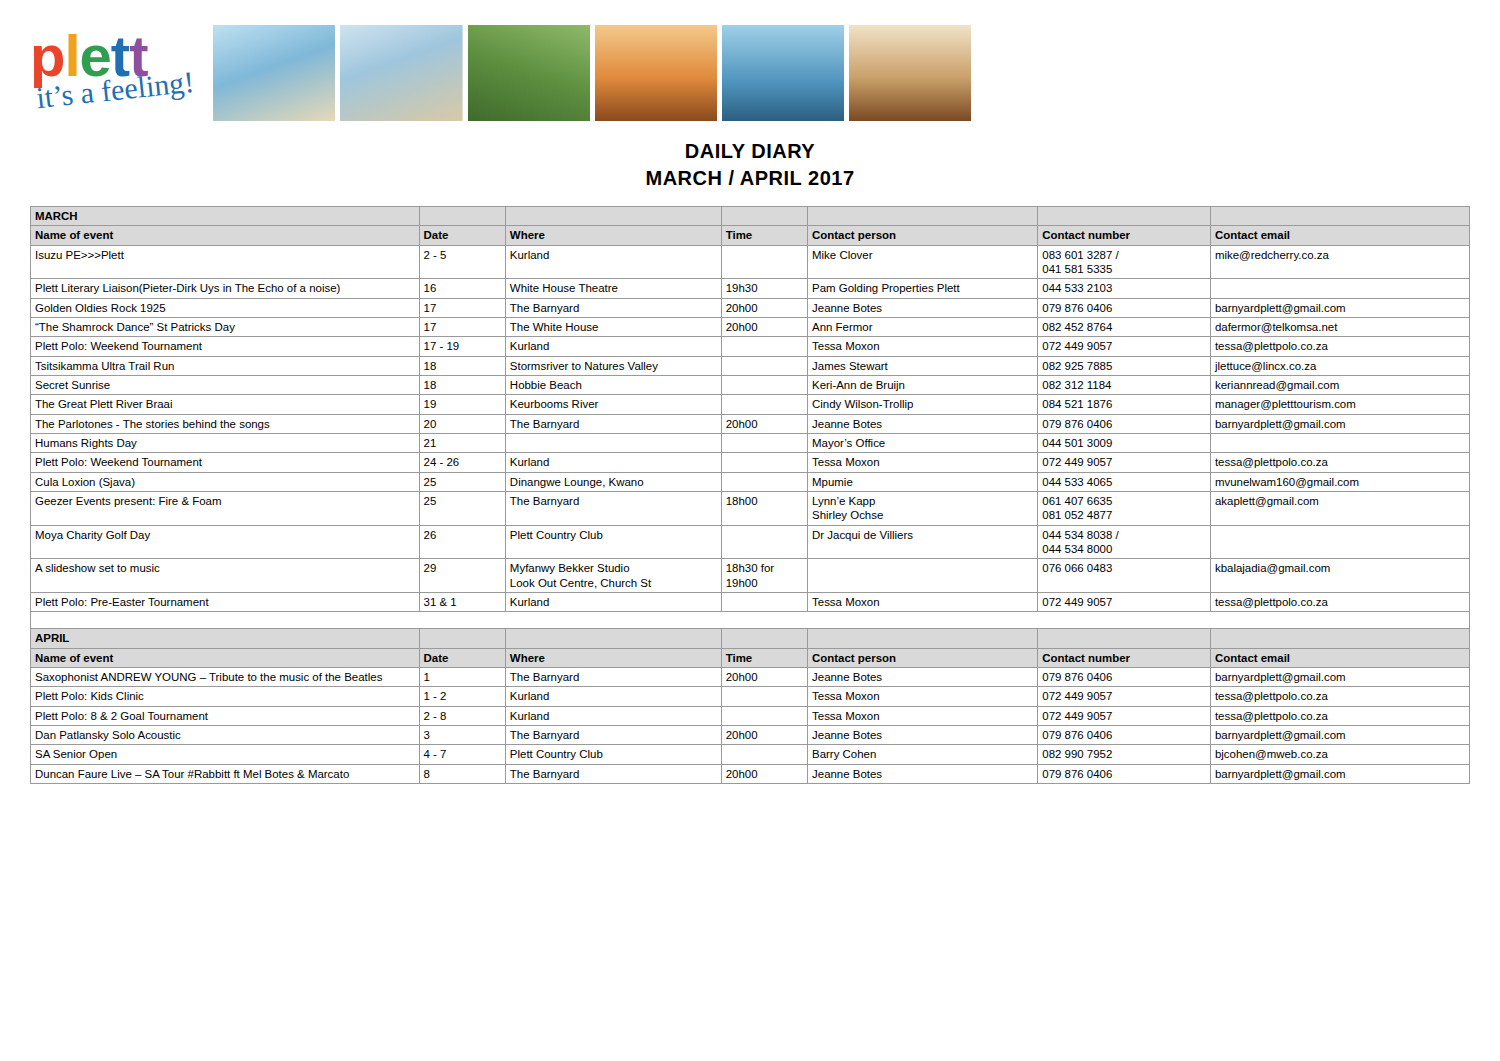plett
it’s a feeling!
DAILY DIARY
MARCH / APRIL 2017
| MARCH | | | | | | |
| Name of event | Date | Where | Time | Contact person | Contact number | Contact email |
| Isuzu PE>>>Plett | 2 - 5 | Kurland | | Mike Clover | 083 601 3287 / 041 581 5335 | mike@redcherry.co.za |
| Plett Literary Liaison(Pieter-Dirk Uys in The Echo of a noise) | 16 | White House Theatre | 19h30 | Pam Golding Properties Plett | 044 533 2103 | |
| Golden Oldies Rock 1925 | 17 | The Barnyard | 20h00 | Jeanne Botes | 079 876 0406 | barnyardplett@gmail.com |
| “The Shamrock Dance” St Patricks Day | 17 | The White House | 20h00 | Ann Fermor | 082 452 8764 | dafermor@telkomsa.net |
| Plett Polo: Weekend Tournament | 17 - 19 | Kurland | | Tessa Moxon | 072 449 9057 | tessa@plettpolo.co.za |
| Tsitsikamma Ultra Trail Run | 18 | Stormsriver to Natures Valley | | James Stewart | 082 925 7885 | jlettuce@lincx.co.za |
| Secret Sunrise | 18 | Hobbie Beach | | Keri-Ann de Bruijn | 082 312 1184 | keriannread@gmail.com |
| The Great Plett River Braai | 19 | Keurbooms River | | Cindy Wilson-Trollip | 084 521 1876 | manager@pletttourism.com |
| The Parlotones - The stories behind the songs | 20 | The Barnyard | 20h00 | Jeanne Botes | 079 876 0406 | barnyardplett@gmail.com |
| Humans Rights Day | 21 | | | Mayor’s Office | 044 501 3009 | |
| Plett Polo: Weekend Tournament | 24 - 26 | Kurland | | Tessa Moxon | 072 449 9057 | tessa@plettpolo.co.za |
| Cula Loxion (Sjava) | 25 | Dinangwe Lounge, Kwano | | Mpumie | 044 533 4065 | mvunelwam160@gmail.com |
| Geezer Events present: Fire & Foam | 25 | The Barnyard | 18h00 | Lynn’e Kapp Shirley Ochse | 061 407 6635 081 052 4877 | akaplett@gmail.com |
| Moya Charity Golf Day | 26 | Plett Country Club | | Dr Jacqui de Villiers | 044 534 8038 / 044 534 8000 | |
| A slideshow set to music | 29 | Myfanwy Bekker Studio Look Out Centre, Church St | 18h30 for 19h00 | | 076 066 0483 | kbalajadia@gmail.com |
| Plett Polo: Pre-Easter Tournament | 31 & 1 | Kurland | | Tessa Moxon | 072 449 9057 | tessa@plettpolo.co.za |
| APRIL | | | | | | |
| Name of event | Date | Where | Time | Contact person | Contact number | Contact email |
| Saxophonist ANDREW YOUNG – Tribute to the music of the Beatles | 1 | The Barnyard | 20h00 | Jeanne Botes | 079 876 0406 | barnyardplett@gmail.com |
| Plett Polo: Kids Clinic | 1 - 2 | Kurland | | Tessa Moxon | 072 449 9057 | tessa@plettpolo.co.za |
| Plett Polo: 8 & 2 Goal Tournament | 2 - 8 | Kurland | | Tessa Moxon | 072 449 9057 | tessa@plettpolo.co.za |
| Dan Patlansky Solo Acoustic | 3 | The Barnyard | 20h00 | Jeanne Botes | 079 876 0406 | barnyardplett@gmail.com |
| SA Senior Open | 4 - 7 | Plett Country Club | | Barry Cohen | 082 990 7952 | bjcohen@mweb.co.za |
| Duncan Faure Live – SA Tour #Rabbitt ft Mel Botes & Marcato | 8 | The Barnyard | 20h00 | Jeanne Botes | 079 876 0406 | barnyardplett@gmail.com |